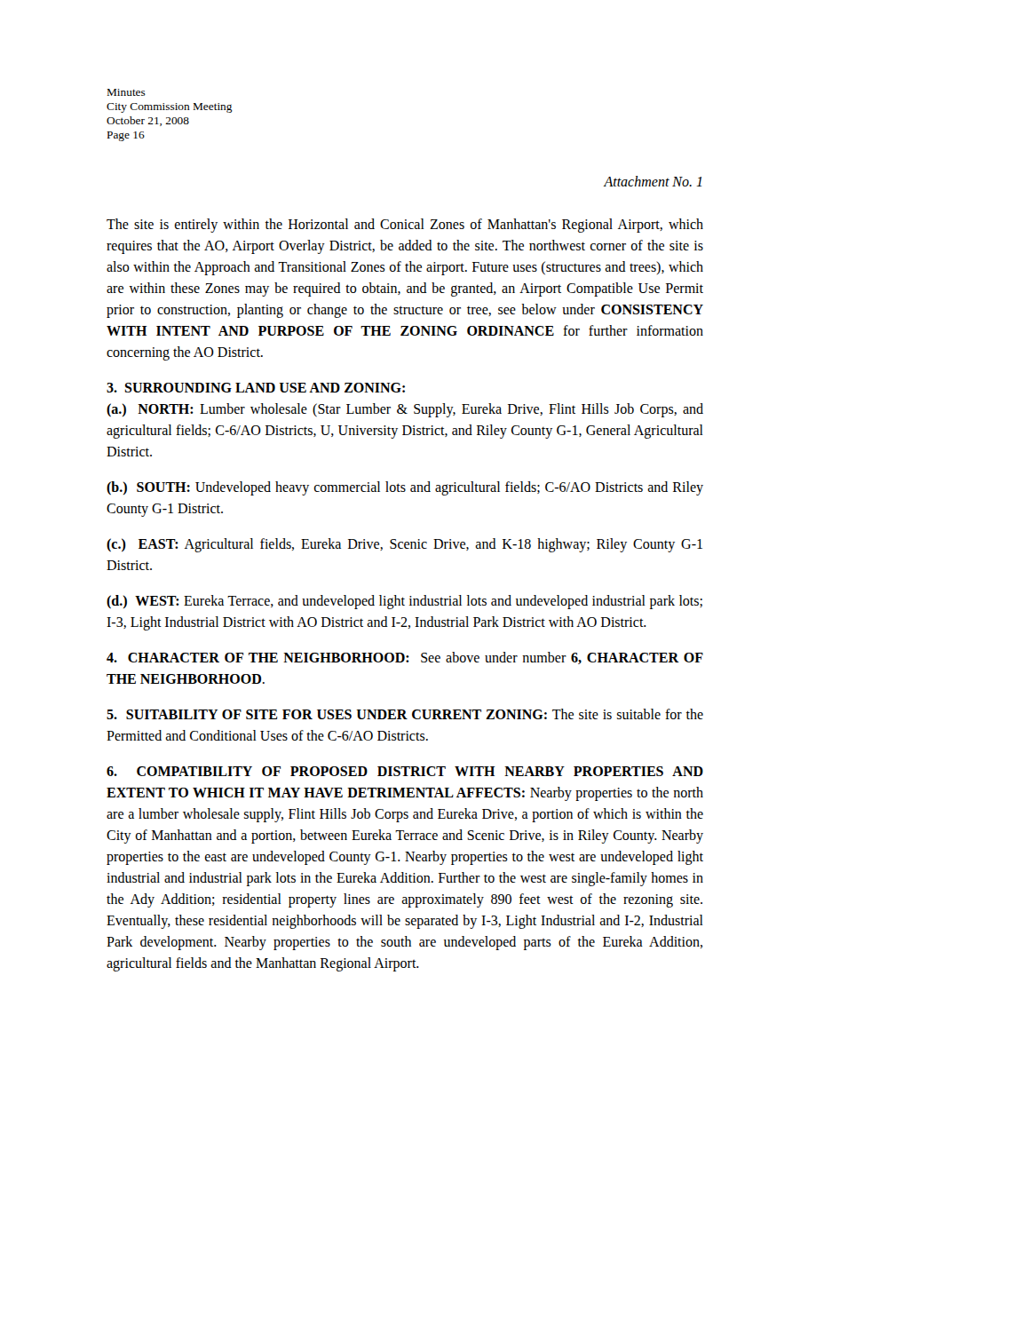Minutes
City Commission Meeting
October 21, 2008
Page 16
Attachment No. 1
The site is entirely within the Horizontal and Conical Zones of Manhattan's Regional Airport, which requires that the AO, Airport Overlay District, be added to the site. The northwest corner of the site is also within the Approach and Transitional Zones of the airport. Future uses (structures and trees), which are within these Zones may be required to obtain, and be granted, an Airport Compatible Use Permit prior to construction, planting or change to the structure or tree, see below under CONSISTENCY WITH INTENT AND PURPOSE OF THE ZONING ORDINANCE for further information concerning the AO District.
3. SURROUNDING LAND USE AND ZONING:
(a.) NORTH: Lumber wholesale (Star Lumber & Supply, Eureka Drive, Flint Hills Job Corps, and agricultural fields; C-6/AO Districts, U, University District, and Riley County G-1, General Agricultural District.
(b.) SOUTH: Undeveloped heavy commercial lots and agricultural fields; C-6/AO Districts and Riley County G-1 District.
(c.) EAST: Agricultural fields, Eureka Drive, Scenic Drive, and K-18 highway; Riley County G-1 District.
(d.) WEST: Eureka Terrace, and undeveloped light industrial lots and undeveloped industrial park lots; I-3, Light Industrial District with AO District and I-2, Industrial Park District with AO District.
4. CHARACTER OF THE NEIGHBORHOOD: See above under number 6, CHARACTER OF THE NEIGHBORHOOD.
5. SUITABILITY OF SITE FOR USES UNDER CURRENT ZONING: The site is suitable for the Permitted and Conditional Uses of the C-6/AO Districts.
6. COMPATIBILITY OF PROPOSED DISTRICT WITH NEARBY PROPERTIES AND EXTENT TO WHICH IT MAY HAVE DETRIMENTAL AFFECTS: Nearby properties to the north are a lumber wholesale supply, Flint Hills Job Corps and Eureka Drive, a portion of which is within the City of Manhattan and a portion, between Eureka Terrace and Scenic Drive, is in Riley County. Nearby properties to the east are undeveloped County G-1. Nearby properties to the west are undeveloped light industrial and industrial park lots in the Eureka Addition. Further to the west are single-family homes in the Ady Addition; residential property lines are approximately 890 feet west of the rezoning site. Eventually, these residential neighborhoods will be separated by I-3, Light Industrial and I-2, Industrial Park development. Nearby properties to the south are undeveloped parts of the Eureka Addition, agricultural fields and the Manhattan Regional Airport.